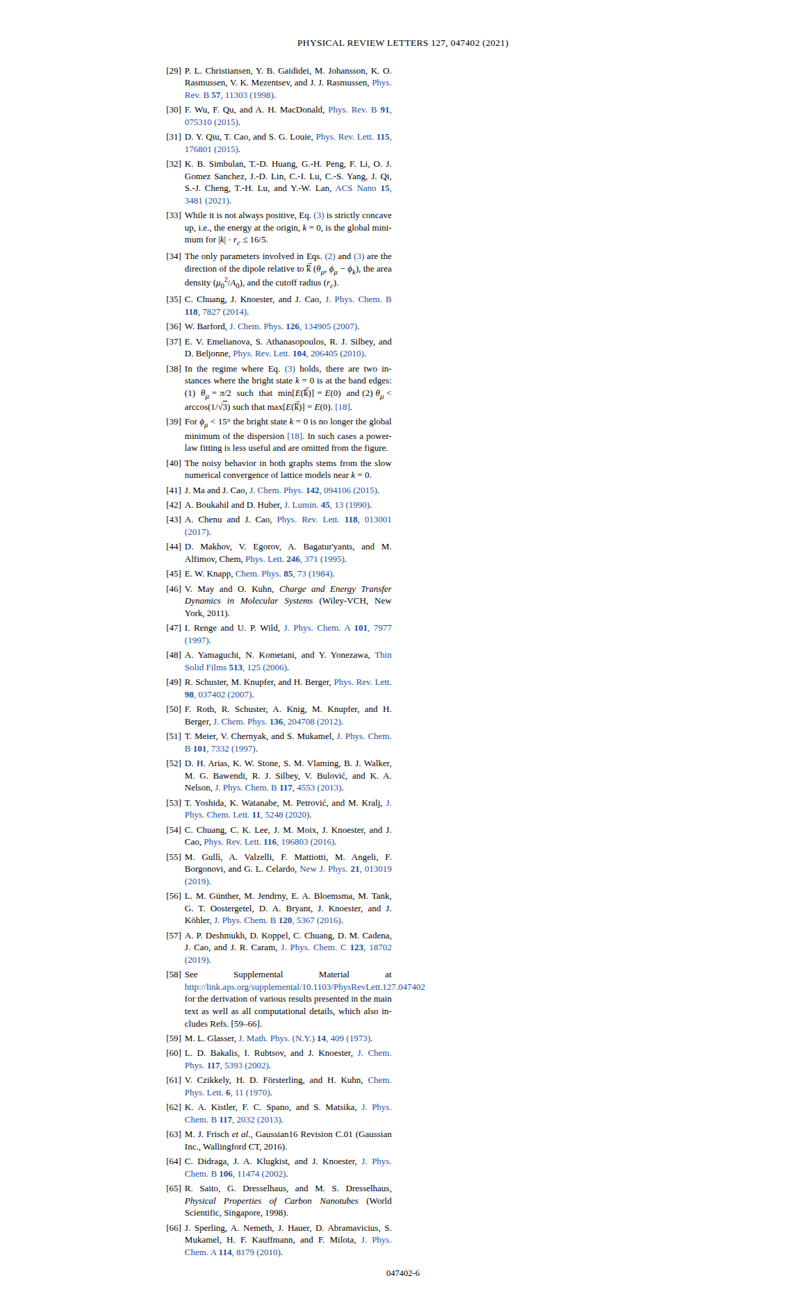PHYSICAL REVIEW LETTERS 127, 047402 (2021)
[29] P. L. Christiansen, Y. B. Gaididei, M. Johansson, K. O. Rasmussen, V. K. Mezentsev, and J. J. Rasmussen, Phys. Rev. B 57, 11303 (1998).
[30] F. Wu, F. Qu, and A. H. MacDonald, Phys. Rev. B 91, 075310 (2015).
[31] D. Y. Qiu, T. Cao, and S. G. Louie, Phys. Rev. Lett. 115, 176801 (2015).
[32] K. B. Simbulan, T.-D. Huang, G.-H. Peng, F. Li, O. J. Gomez Sanchez, J.-D. Lin, C.-I. Lu, C.-S. Yang, J. Qi, S.-J. Cheng, T.-H. Lu, and Y.-W. Lan, ACS Nano 15, 3481 (2021).
[33] While it is not always positive, Eq. (3) is strictly concave up, i.e., the energy at the origin, k = 0, is the global minimum for |k| · rc ≤ 16/5.
[34] The only parameters involved in Eqs. (2) and (3) are the direction of the dipole relative to k⃗ (θμ, ϕμ − ϕk), the area density (μ02/A0), and the cutoff radius (rc).
[35] C. Chuang, J. Knoester, and J. Cao, J. Phys. Chem. B 118, 7827 (2014).
[36] W. Barford, J. Chem. Phys. 126, 134905 (2007).
[37] E. V. Emelianova, S. Athanasopoulos, R. J. Silbey, and D. Beljonne, Phys. Rev. Lett. 104, 206405 (2010).
[38] In the regime where Eq. (3) holds, there are two instances where the bright state k = 0 is at the band edges: (1) θμ = π/2 such that min[E(k⃗)] = E(0) and (2) θμ < arccos(1/√3) such that max[E(k⃗)] = E(0). [18].
[39] For ϕμ < 15° the bright state k = 0 is no longer the global minimum of the dispersion [18]. In such cases a power-law fitting is less useful and are omitted from the figure.
[40] The noisy behavior in both graphs stems from the slow numerical convergence of lattice models near k = 0.
[41] J. Ma and J. Cao, J. Chem. Phys. 142, 094106 (2015).
[42] A. Boukahil and D. Huber, J. Lumin. 45, 13 (1990).
[43] A. Chenu and J. Cao, Phys. Rev. Lett. 118, 013001 (2017).
[44] D. Makhov, V. Egorov, A. Bagatur'yants, and M. Alfimov, Chem, Phys. Lett. 246, 371 (1995).
[45] E. W. Knapp, Chem. Phys. 85, 73 (1984).
[46] V. May and O. Kuhn, Charge and Energy Transfer Dynamics in Molecular Systems (Wiley-VCH, New York, 2011).
[47] I. Renge and U. P. Wild, J. Phys. Chem. A 101, 7977 (1997).
[48] A. Yamaguchi, N. Kometani, and Y. Yonezawa, Thin Solid Films 513, 125 (2006).
[49] R. Schuster, M. Knupfer, and H. Berger, Phys. Rev. Lett. 98, 037402 (2007).
[50] F. Roth, R. Schuster, A. Knig, M. Knupfer, and H. Berger, J. Chem. Phys. 136, 204708 (2012).
[51] T. Meier, V. Chernyak, and S. Mukamel, J. Phys. Chem. B 101, 7332 (1997).
[52] D. H. Arias, K. W. Stone, S. M. Vlaming, B. J. Walker, M. G. Bawendi, R. J. Silbey, V. Bulović, and K. A. Nelson, J. Phys. Chem. B 117, 4553 (2013).
[53] T. Yoshida, K. Watanabe, M. Petrović, and M. Kralj, J. Phys. Chem. Lett. 11, 5248 (2020).
[54] C. Chuang, C. K. Lee, J. M. Moix, J. Knoester, and J. Cao, Phys. Rev. Lett. 116, 196803 (2016).
[55] M. Gullì, A. Valzelli, F. Mattiotti, M. Angeli, F. Borgonovi, and G. L. Celardo, New J. Phys. 21, 013019 (2019).
[56] L. M. Günther, M. Jendrny, E. A. Bloemsma, M. Tank, G. T. Oostergetel, D. A. Bryant, J. Knoester, and J. Köhler, J. Phys. Chem. B 120, 5367 (2016).
[57] A. P. Deshmukh, D. Koppel, C. Chuang, D. M. Cadena, J. Cao, and J. R. Caram, J. Phys. Chem. C 123, 18702 (2019).
[58] See Supplemental Material at http://link.aps.org/supplemental/10.1103/PhysRevLett.127.047402 for the derivation of various results presented in the main text as well as all computational details, which also includes Refs. [59–66].
[59] M. L. Glasser, J. Math. Phys. (N.Y.) 14, 409 (1973).
[60] L. D. Bakalis, I. Rubtsov, and J. Knoester, J. Chem. Phys. 117, 5393 (2002).
[61] V. Czikkely, H. D. Försterling, and H. Kuhn, Chem. Phys. Lett. 6, 11 (1970).
[62] K. A. Kistler, F. C. Spano, and S. Matsika, J. Phys. Chem. B 117, 2032 (2013).
[63] M. J. Frisch et al., Gaussian16 Revision C.01 (Gaussian Inc., Wallingford CT, 2016).
[64] C. Didraga, J. A. Klugkist, and J. Knoester, J. Phys. Chem. B 106, 11474 (2002).
[65] R. Saito, G. Dresselhaus, and M. S. Dresselhaus, Physical Properties of Carbon Nanotubes (World Scientific, Singapore, 1998).
[66] J. Sperling, A. Nemeth, J. Hauer, D. Abramavicius, S. Mukamel, H. F. Kauffmann, and F. Milota, J. Phys. Chem. A 114, 8179 (2010).
047402-6